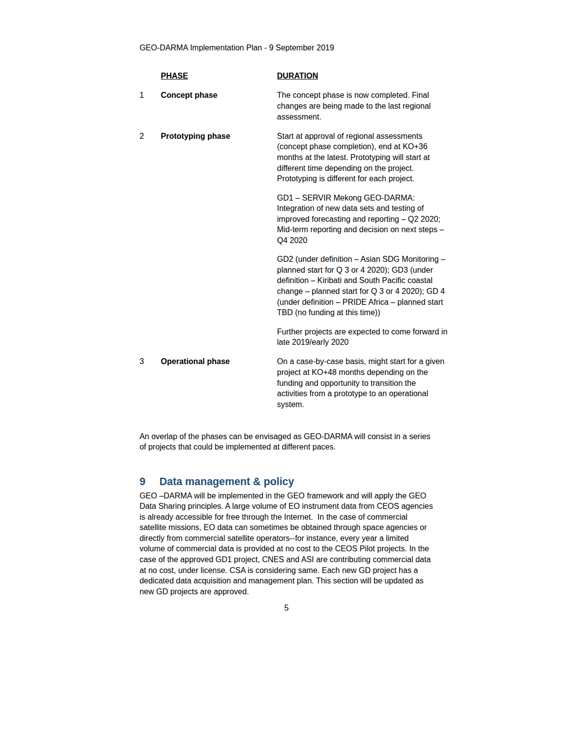GEO-DARMA Implementation Plan - 9 September 2019
| | PHASE | DURATION |
| 1 | Concept phase | The concept phase is now completed. Final changes are being made to the last regional assessment. |
| 2 | Prototyping phase | Start at approval of regional assessments (concept phase completion), end at KO+36 months at the latest. Prototyping will start at different time depending on the project. Prototyping is different for each project. GD1 – SERVIR Mekong GEO-DARMA: Integration of new data sets and testing of improved forecasting and reporting – Q2 2020; Mid-term reporting and decision on next steps – Q4 2020 GD2 (under definition – Asian SDG Monitoring – planned start for Q 3 or 4 2020); GD3 (under definition – Kiribati and South Pacific coastal change – planned start for Q 3 or 4 2020); GD 4 (under definition – PRIDE Africa – planned start TBD (no funding at this time)) Further projects are expected to come forward in late 2019/early 2020 |
| 3 | Operational phase | On a case-by-case basis, might start for a given project at KO+48 months depending on the funding and opportunity to transition the activities from a prototype to an operational system. |
An overlap of the phases can be envisaged as GEO-DARMA will consist in a series of projects that could be implemented at different paces.
9 Data management & policy
GEO –DARMA will be implemented in the GEO framework and will apply the GEO Data Sharing principles. A large volume of EO instrument data from CEOS agencies is already accessible for free through the Internet. In the case of commercial satellite missions, EO data can sometimes be obtained through space agencies or directly from commercial satellite operators--for instance, every year a limited volume of commercial data is provided at no cost to the CEOS Pilot projects. In the case of the approved GD1 project, CNES and ASI are contributing commercial data at no cost, under license. CSA is considering same. Each new GD project has a dedicated data acquisition and management plan. This section will be updated as new GD projects are approved.
5